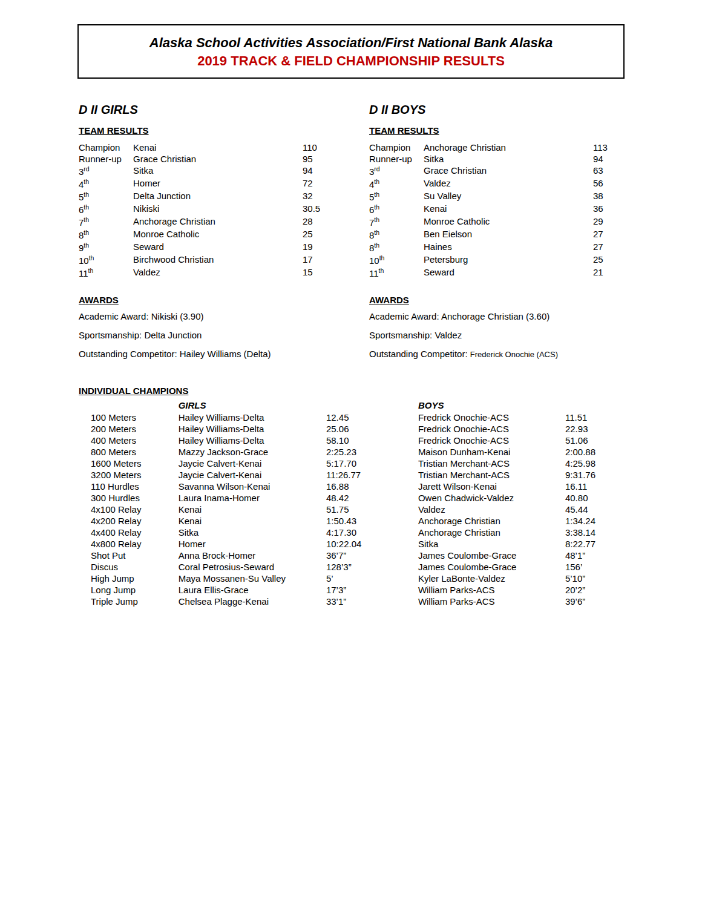Alaska School Activities Association/First National Bank Alaska
2019 TRACK & FIELD CHAMPIONSHIP RESULTS
D II GIRLS
TEAM RESULTS
| Champion | Kenai | 110 |
| Runner-up | Grace Christian | 95 |
| 3 rd | Sitka | 94 |
| 4 th | Homer | 72 |
| 5 th | Delta Junction | 32 |
| 6 th | Nikiski | 30.5 |
| 7 th | Anchorage Christian | 28 |
| 8 th | Monroe Catholic | 25 |
| 9 th | Seward | 19 |
| 10 th | Birchwood Christian | 17 |
| 11 th | Valdez | 15 |
AWARDS
Academic Award: Nikiski (3.90)
Sportsmanship: Delta Junction
Outstanding Competitor: Hailey Williams (Delta)
D II BOYS
TEAM RESULTS
| Champion | Anchorage Christian | 113 |
| Runner-up | Sitka | 94 |
| 3 rd | Grace Christian | 63 |
| 4 th | Valdez | 56 |
| 5 th | Su Valley | 38 |
| 6 th | Kenai | 36 |
| 7 th | Monroe Catholic | 29 |
| 8 th | Ben Eielson | 27 |
| 8 th | Haines | 27 |
| 10 th | Petersburg | 25 |
| 11 th | Seward | 21 |
AWARDS
Academic Award: Anchorage Christian (3.60)
Sportsmanship: Valdez
Outstanding Competitor: Frederick Onochie (ACS)
INDIVIDUAL CHAMPIONS
| | GIRLS | | BOYS | |
| 100 Meters | Hailey Williams-Delta | 12.45 | Fredrick Onochie-ACS | 11.51 |
| 200 Meters | Hailey Williams-Delta | 25.06 | Fredrick Onochie-ACS | 22.93 |
| 400 Meters | Hailey Williams-Delta | 58.10 | Fredrick Onochie-ACS | 51.06 |
| 800 Meters | Mazzy Jackson-Grace | 2:25.23 | Maison Dunham-Kenai | 2:00.88 |
| 1600 Meters | Jaycie Calvert-Kenai | 5:17.70 | Tristian Merchant-ACS | 4:25.98 |
| 3200 Meters | Jaycie Calvert-Kenai | 11:26.77 | Tristian Merchant-ACS | 9:31.76 |
| 110 Hurdles | Savanna Wilson-Kenai | 16.88 | Jarett Wilson-Kenai | 16.11 |
| 300 Hurdles | Laura Inama-Homer | 48.42 | Owen Chadwick-Valdez | 40.80 |
| 4x100 Relay | Kenai | 51.75 | Valdez | 45.44 |
| 4x200 Relay | Kenai | 1:50.43 | Anchorage Christian | 1:34.24 |
| 4x400 Relay | Sitka | 4:17.30 | Anchorage Christian | 3:38.14 |
| 4x800 Relay | Homer | 10:22.04 | Sitka | 8:22.77 |
| Shot Put | Anna Brock-Homer | 36’7” | James Coulombe-Grace | 48’1” |
| Discus | Coral Petrosius-Seward | 128’3” | James Coulombe-Grace | 156’ |
| High Jump | Maya Mossanen-Su Valley | 5’ | Kyler LaBonte-Valdez | 5’10” |
| Long Jump | Laura Ellis-Grace | 17’3” | William Parks-ACS | 20’2” |
| Triple Jump | Chelsea Plagge-Kenai | 33’1” | William Parks-ACS | 39’6” |